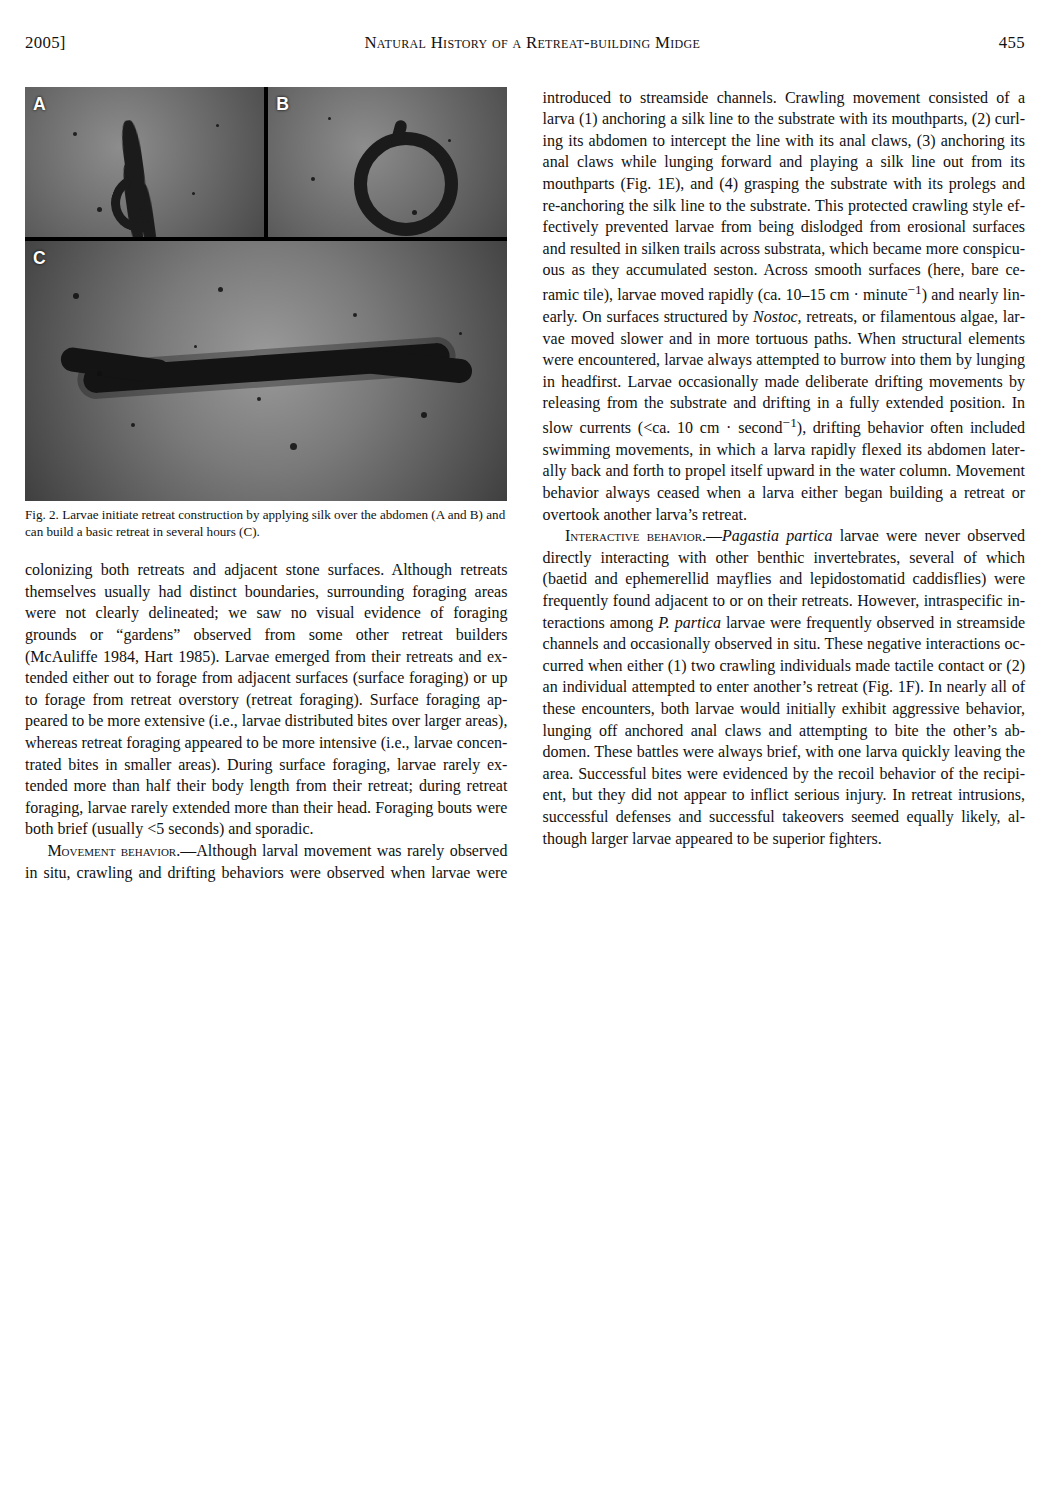2005] Natural History of a Retreat-building Midge 455
A
B
C
Fig. 2. Larvae initiate retreat construction by applying silk over the abdomen (A and B) and can build a basic retreat in several hours (C).
colonizing both retreats and adjacent stone surfaces. Although retreats themselves usually had distinct boundaries, surrounding foraging areas were not clearly delineated; we saw no visual evidence of foraging grounds or “gardens” observed from some other retreat builders (McAuliffe 1984, Hart 1985). Larvae emerged from their retreats and extended either out to forage from adjacent surfaces (surface foraging) or up to forage from retreat overstory (retreat foraging). Surface foraging appeared to be more extensive (i.e., larvae distributed bites over larger areas), whereas retreat foraging appeared to be more intensive (i.e., larvae concentrated bites in smaller areas). During surface foraging, larvae rarely extended more than half their body length from their retreat; during retreat foraging, larvae rarely extended more than their head. Foraging bouts were both brief (usually <5 seconds) and sporadic.
Movement behavior.—Although larval movement was rarely observed in situ, crawling and drifting behaviors were observed when larvae were introduced to streamside channels. Crawling movement consisted of a larva (1) anchoring a silk line to the substrate with its mouthparts, (2) curling its abdomen to intercept the line with its anal claws, (3) anchoring its anal claws while lunging forward and playing a silk line out from its mouthparts (Fig. 1E), and (4) grasping the substrate with its prolegs and re-anchoring the silk line to the substrate. This protected crawling style effectively prevented larvae from being dislodged from erosional surfaces and resulted in silken trails across substrata, which became more conspicuous as they accumulated seston. Across smooth surfaces (here, bare ceramic tile), larvae moved rapidly (ca. 10–15 cm · minute−1) and nearly linearly. On surfaces structured by Nostoc, retreats, or filamentous algae, larvae moved slower and in more tortuous paths. When structural elements were encountered, larvae always attempted to burrow into them by lunging in headfirst. Larvae occasionally made deliberate drifting movements by releasing from the substrate and drifting in a fully extended position. In slow currents (<ca. 10 cm · second−1), drifting behavior often included swimming movements, in which a larva rapidly flexed its abdomen laterally back and forth to propel itself upward in the water column. Movement behavior always ceased when a larva either began building a retreat or overtook another larva’s retreat.
Interactive behavior.—Pagastia partica larvae were never observed directly interacting with other benthic invertebrates, several of which (baetid and ephemerellid mayflies and lepidostomatid caddisflies) were frequently found adjacent to or on their retreats. However, intraspecific interactions among P. partica larvae were frequently observed in streamside channels and occasionally observed in situ. These negative interactions occurred when either (1) two crawling individuals made tactile contact or (2) an individual attempted to enter another’s retreat (Fig. 1F). In nearly all of these encounters, both larvae would initially exhibit aggressive behavior, lunging off anchored anal claws and attempting to bite the other’s abdomen. These battles were always brief, with one larva quickly leaving the area. Successful bites were evidenced by the recoil behavior of the recipient, but they did not appear to inflict serious injury. In retreat intrusions, successful defenses and successful takeovers seemed equally likely, although larger larvae appeared to be superior fighters.